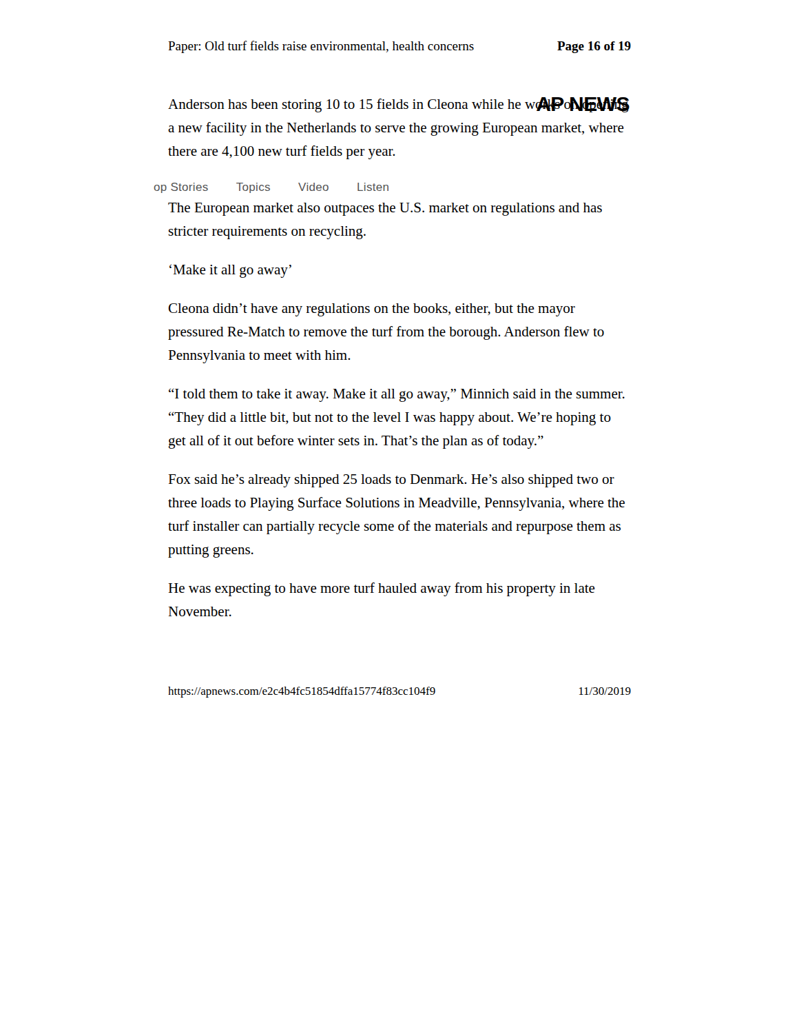Paper: Old turf fields raise environmental, health concerns
Page 16 of 19
AP NEWS
Anderson has been storing 10 to 15 fields in Cleona while he works on opening a new facility in the Netherlands to serve the growing European market, where there are 4,100 new turf fields per year.
op Stories Topics Video Listen
The European market also outpaces the U.S. market on regulations and has stricter requirements on recycling.
‘Make it all go away’
Cleona didn’t have any regulations on the books, either, but the mayor pressured Re-Match to remove the turf from the borough. Anderson flew to Pennsylvania to meet with him.
“I told them to take it away. Make it all go away,” Minnich said in the summer. “They did a little bit, but not to the level I was happy about. We’re hoping to get all of it out before winter sets in. That’s the plan as of today.”
Fox said he’s already shipped 25 loads to Denmark. He’s also shipped two or three loads to Playing Surface Solutions in Meadville, Pennsylvania, where the turf installer can partially recycle some of the materials and repurpose them as putting greens.
He was expecting to have more turf hauled away from his property in late November.
https://apnews.com/e2c4b4fc51854dffa15774f83cc104f9
11/30/2019